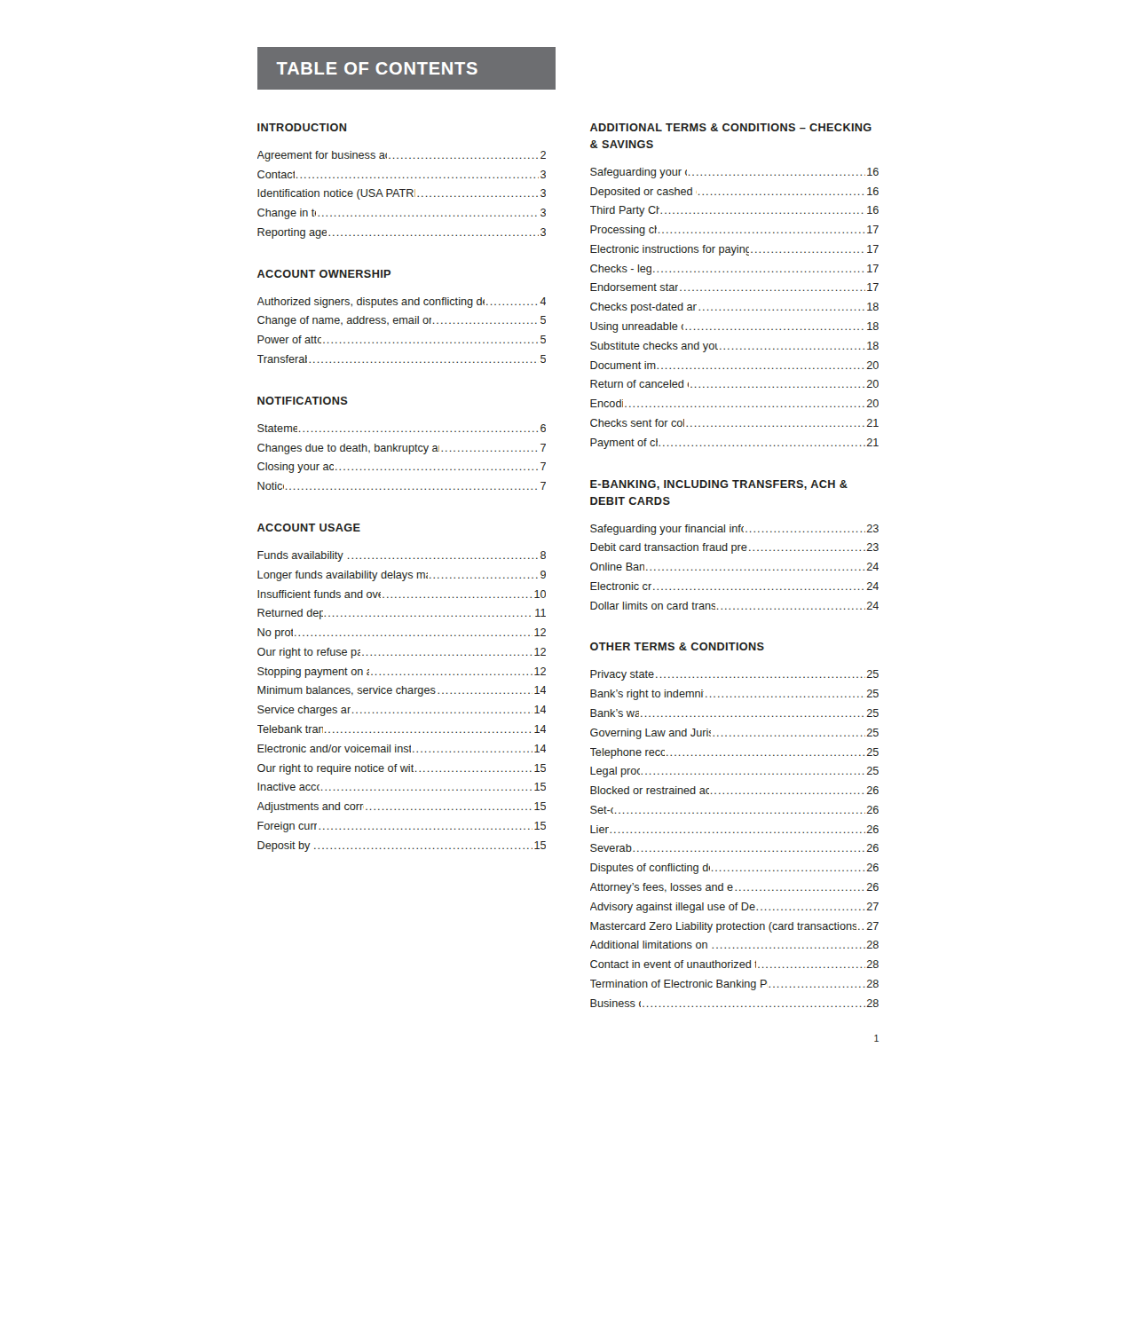TABLE OF CONTENTS
INTRODUCTION
Agreement for business accounts............................................... 2
Contact us..................................................................................... 3
Identification notice (USA PATRIOT Act)..................................... 3
Change in terms........................................................................... 3
Reporting agencies....................................................................... 3
ACCOUNT OWNERSHIP
Authorized signers, disputes and conflicting demands............... 4
Change of name, address, email or signers................................ 5
Power of attorney........................................................................ 5
Transferability.............................................................................. 5
NOTIFICATIONS
Statements................................................................................... 6
Changes due to death, bankruptcy and other............................. 7
Closing your account.................................................................... 7
Notices....................................................................................... 7
ACCOUNT USAGE
Funds availability policy.............................................................. 8
Longer funds availability delays may apply................................. 9
Insufficient funds and overdrafts............................................... 10
Returned deposits....................................................................... 11
No protest.................................................................................... 12
Our right to refuse payment....................................................... 12
Stopping payment on a check.................................................... 12
Minimum balances, service charges and fees............................. 14
Service charges and fees............................................................ 14
Telebank transfers....................................................................... 14
Electronic and/or voicemail instructions..................................... 14
Our right to require notice of withdrawal.................................... 15
Inactive accounts........................................................................ 15
Adjustments and corrections...................................................... 15
Foreign currency......................................................................... 15
Deposit by mail.......................................................................... 15
ADDITIONAL TERMS & CONDITIONS – CHECKING & SAVINGS
Safeguarding your checks.......................................................... 16
Deposited or cashed checks...................................................... 16
Third Party Checks..................................................................... 16
Processing checks....................................................................... 17
Electronic instructions for paying checks................................... 17
Checks - legends......................................................................... 17
Endorsement standards............................................................. 17
Checks post-dated and stale...................................................... 18
Using unreadable checks........................................................... 18
Substitute checks and your rights.............................................. 18
Document images...................................................................... 20
Return of canceled checks......................................................... 20
Encoding.................................................................................. 20
Checks sent for collection........................................................... 21
Payment of checks....................................................................... 21
E-BANKING, INCLUDING TRANSFERS, ACH & DEBIT CARDS
Safeguarding your financial information..................................... 23
Debit card transaction fraud prevention................................... 23
Online Banking........................................................................... 24
Electronic credits........................................................................ 24
Dollar limits on card transactions............................................... 24
OTHER TERMS & CONDITIONS
Privacy statement....................................................................... 25
Bank’s right to indemnification................................................... 25
Bank’s waiver............................................................................. 25
Governing Law and Jurisdiction................................................ 25
Telephone recording.................................................................. 25
Legal process............................................................................. 25
Blocked or restrained accounts................................................. 26
Set-off....................................................................................... 26
Liens.......................................................................................... 26
Severability............................................................................... 26
Disputes of conflicting demand................................................ 26
Attorney’s fees, losses and expenses......................................... 26
Advisory against illegal use of Debit Card................................. 27
Mastercard Zero Liability protection (card transactions only).. 27
Additional limitations on liability................................................ 28
Contact in event of unauthorized transfer................................ 28
Termination of Electronic Banking Privileges............................. 28
Business days............................................................................. 28
1